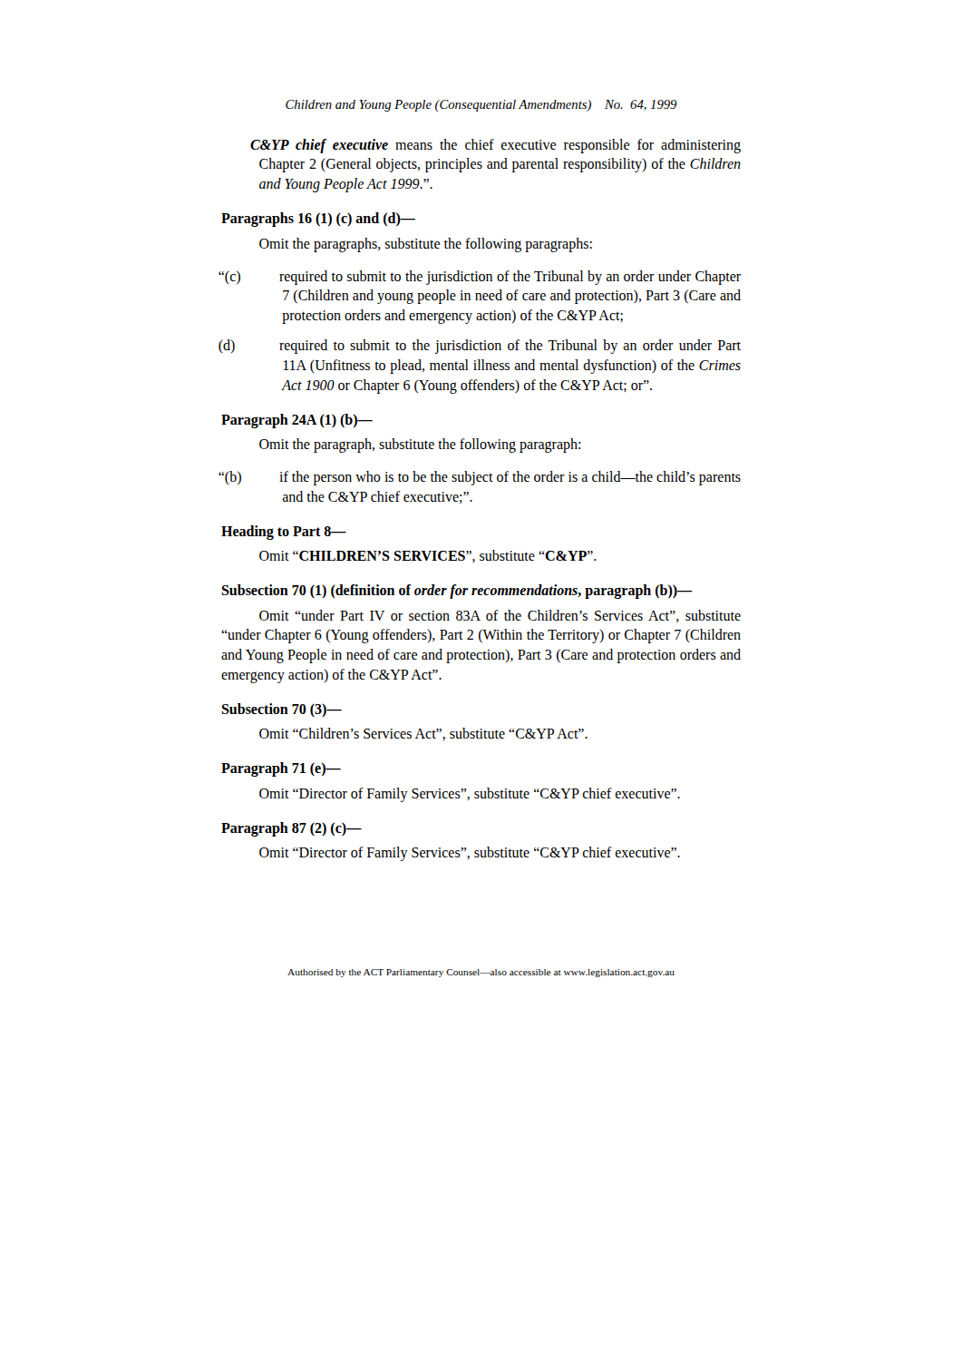Children and Young People (Consequential Amendments) No. 64, 1999
C&YP chief executive means the chief executive responsible for administering Chapter 2 (General objects, principles and parental responsibility) of the Children and Young People Act 1999.”.
Paragraphs 16 (1) (c) and (d)—
Omit the paragraphs, substitute the following paragraphs:
“(c) required to submit to the jurisdiction of the Tribunal by an order under Chapter 7 (Children and young people in need of care and protection), Part 3 (Care and protection orders and emergency action) of the C&YP Act;
(d) required to submit to the jurisdiction of the Tribunal by an order under Part 11A (Unfitness to plead, mental illness and mental dysfunction) of the Crimes Act 1900 or Chapter 6 (Young offenders) of the C&YP Act; or”.
Paragraph 24A (1) (b)—
Omit the paragraph, substitute the following paragraph:
“(b) if the person who is to be the subject of the order is a child—the child’s parents and the C&YP chief executive;”.
Heading to Part 8—
Omit “CHILDREN’S SERVICES”, substitute “C&YP”.
Subsection 70 (1) (definition of order for recommendations, paragraph (b))—
Omit “under Part IV or section 83A of the Children’s Services Act”, substitute “under Chapter 6 (Young offenders), Part 2 (Within the Territory) or Chapter 7 (Children and Young People in need of care and protection), Part 3 (Care and protection orders and emergency action) of the C&YP Act”.
Subsection 70 (3)—
Omit “Children’s Services Act”, substitute “C&YP Act”.
Paragraph 71 (e)—
Omit “Director of Family Services”, substitute “C&YP chief executive”.
Paragraph 87 (2) (c)—
Omit “Director of Family Services”, substitute “C&YP chief executive”.
Authorised by the ACT Parliamentary Counsel—also accessible at www.legislation.act.gov.au